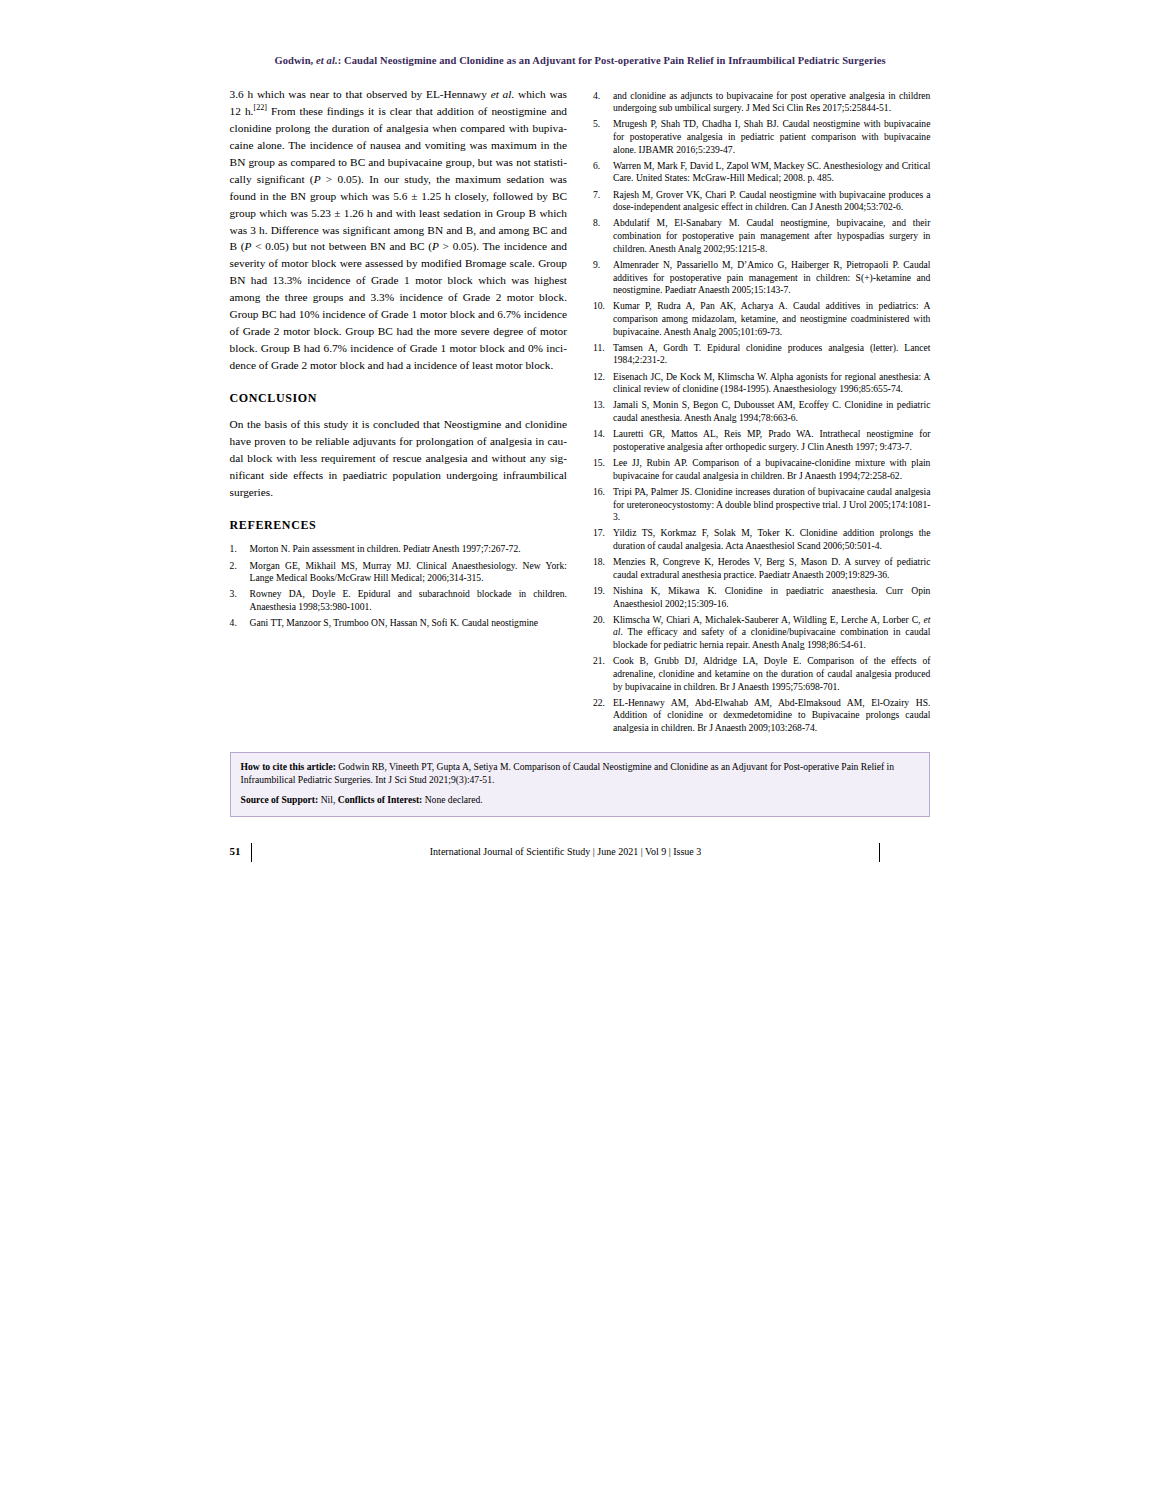Godwin, et al.: Caudal Neostigmine and Clonidine as an Adjuvant for Post-operative Pain Relief in Infraumbilical Pediatric Surgeries
3.6 h which was near to that observed by EL-Hennawy et al. which was 12 h.[22] From these findings it is clear that addition of neostigmine and clonidine prolong the duration of analgesia when compared with bupivacaine alone. The incidence of nausea and vomiting was maximum in the BN group as compared to BC and bupivacaine group, but was not statistically significant (P > 0.05). In our study, the maximum sedation was found in the BN group which was 5.6 ± 1.25 h closely, followed by BC group which was 5.23 ± 1.26 h and with least sedation in Group B which was 3 h. Difference was significant among BN and B, and among BC and B (P < 0.05) but not between BN and BC (P > 0.05). The incidence and severity of motor block were assessed by modified Bromage scale. Group BN had 13.3% incidence of Grade 1 motor block which was highest among the three groups and 3.3% incidence of Grade 2 motor block. Group BC had 10% incidence of Grade 1 motor block and 6.7% incidence of Grade 2 motor block. Group BC had the more severe degree of motor block. Group B had 6.7% incidence of Grade 1 motor block and 0% incidence of Grade 2 motor block and had a incidence of least motor block.
Conclusion
On the basis of this study it is concluded that Neostigmine and clonidine have proven to be reliable adjuvants for prolongation of analgesia in caudal block with less requirement of rescue analgesia and without any significant side effects in paediatric population undergoing infraumbilical surgeries.
References
Morton N. Pain assessment in children. Pediatr Anesth 1997;7:267-72.
Morgan GE, Mikhail MS, Murray MJ. Clinical Anaesthesiology. New York: Lange Medical Books/McGraw Hill Medical; 2006;314-315.
Rowney DA, Doyle E. Epidural and subarachnoid blockade in children. Anaesthesia 1998;53:980-1001.
Gani TT, Manzoor S, Trumboo ON, Hassan N, Sofi K. Caudal neostigmine
and clonidine as adjuncts to bupivacaine for post operative analgesia in children undergoing sub umbilical surgery. J Med Sci Clin Res 2017;5:25844-51.
Mrugesh P, Shah TD, Chadha I, Shah BJ. Caudal neostigmine with bupivacaine for postoperative analgesia in pediatric patient comparison with bupivacaine alone. IJBAMR 2016;5:239-47.
Warren M, Mark F, David L, Zapol WM, Mackey SC. Anesthesiology and Critical Care. United States: McGraw-Hill Medical; 2008. p. 485.
Rajesh M, Grover VK, Chari P. Caudal neostigmine with bupivacaine produces a dose-independent analgesic effect in children. Can J Anesth 2004;53:702-6.
Abdulatif M, El-Sanabary M. Caudal neostigmine, bupivacaine, and their combination for postoperative pain management after hypospadias surgery in children. Anesth Analg 2002;95:1215-8.
Almenrader N, Passariello M, D’Amico G, Haiberger R, Pietropaoli P. Caudal additives for postoperative pain management in children: S(+)-ketamine and neostigmine. Paediatr Anaesth 2005;15:143-7.
Kumar P, Rudra A, Pan AK, Acharya A. Caudal additives in pediatrics: A comparison among midazolam, ketamine, and neostigmine coadministered with bupivacaine. Anesth Analg 2005;101:69-73.
Tamsen A, Gordh T. Epidural clonidine produces analgesia (letter). Lancet 1984;2:231-2.
Eisenach JC, De Kock M, Klimscha W. Alpha agonists for regional anesthesia: A clinical review of clonidine (1984-1995). Anaesthesiology 1996;85:655-74.
Jamali S, Monin S, Begon C, Dubousset AM, Ecoffey C. Clonidine in pediatric caudal anesthesia. Anesth Analg 1994;78:663-6.
Lauretti GR, Mattos AL, Reis MP, Prado WA. Intrathecal neostigmine for postoperative analgesia after orthopedic surgery. J Clin Anesth 1997; 9:473-7.
Lee JJ, Rubin AP. Comparison of a bupivacaine-clonidine mixture with plain bupivacaine for caudal analgesia in children. Br J Anaesth 1994;72:258-62.
Tripi PA, Palmer JS. Clonidine increases duration of bupivacaine caudal analgesia for ureteroneocystostomy: A double blind prospective trial. J Urol 2005;174:1081-3.
Yildiz TS, Korkmaz F, Solak M, Toker K. Clonidine addition prolongs the duration of caudal analgesia. Acta Anaesthesiol Scand 2006;50:501-4.
Menzies R, Congreve K, Herodes V, Berg S, Mason D. A survey of pediatric caudal extradural anesthesia practice. Paediatr Anaesth 2009;19:829-36.
Nishina K, Mikawa K. Clonidine in paediatric anaesthesia. Curr Opin Anaesthesiol 2002;15:309-16.
Klimscha W, Chiari A, Michalek-Sauberer A, Wildling E, Lerche A, Lorber C, et al. The efficacy and safety of a clonidine/bupivacaine combination in caudal blockade for pediatric hernia repair. Anesth Analg 1998;86:54-61.
Cook B, Grubb DJ, Aldridge LA, Doyle E. Comparison of the effects of adrenaline, clonidine and ketamine on the duration of caudal analgesia produced by bupivacaine in children. Br J Anaesth 1995;75:698-701.
EL-Hennawy AM, Abd-Elwahab AM, Abd-Elmaksoud AM, El-Ozairy HS. Addition of clonidine or dexmedetomidine to Bupivacaine prolongs caudal analgesia in children. Br J Anaesth 2009;103:268-74.
How to cite this article: Godwin RB, Vineeth PT, Gupta A, Setiya M. Comparison of Caudal Neostigmine and Clonidine as an Adjuvant for Post-operative Pain Relief in Infraumbilical Pediatric Surgeries. Int J Sci Stud 2021;9(3):47-51.
Source of Support: Nil, Conflicts of Interest: None declared.
51
International Journal of Scientific Study | June 2021 | Vol 9 | Issue 3